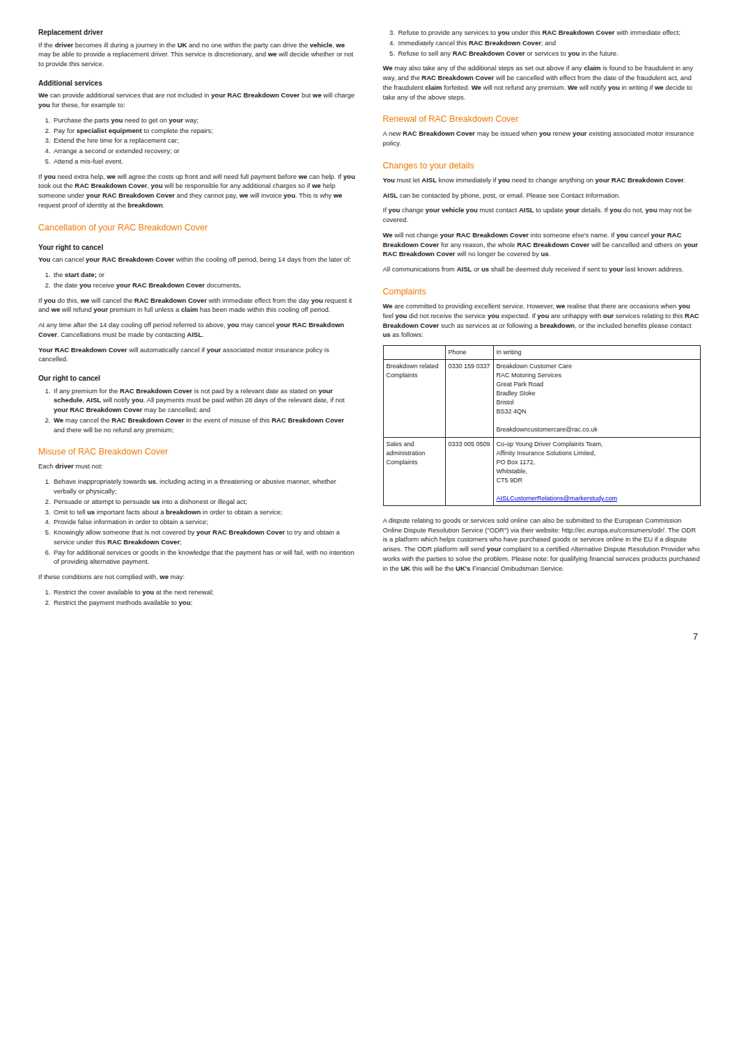Replacement driver
If the driver becomes ill during a journey in the UK and no one within the party can drive the vehicle, we may be able to provide a replacement driver. This service is discretionary, and we will decide whether or not to provide this service.
Additional services
We can provide additional services that are not included in your RAC Breakdown Cover but we will charge you for these, for example to:
Purchase the parts you need to get on your way;
Pay for specialist equipment to complete the repairs;
Extend the hire time for a replacement car;
Arrange a second or extended recovery; or
Attend a mis-fuel event.
If you need extra help, we will agree the costs up front and will need full payment before we can help. If you took out the RAC Breakdown Cover, you will be responsible for any additional charges so if we help someone under your RAC Breakdown Cover and they cannot pay, we will invoice you. This is why we request proof of identity at the breakdown.
Cancellation of your RAC Breakdown Cover
Your right to cancel
You can cancel your RAC Breakdown Cover within the cooling off period, being 14 days from the later of:
the start date; or
the date you receive your RAC Breakdown Cover documents.
If you do this, we will cancel the RAC Breakdown Cover with immediate effect from the day you request it and we will refund your premium in full unless a claim has been made within this cooling off period.
At any time after the 14 day cooling off period referred to above, you may cancel your RAC Breakdown Cover. Cancellations must be made by contacting AISL.
Your RAC Breakdown Cover will automatically cancel if your associated motor insurance policy is cancelled.
Our right to cancel
If any premium for the RAC Breakdown Cover is not paid by a relevant date as stated on your schedule, AISL will notify you. All payments must be paid within 28 days of the relevant date, if not your RAC Breakdown Cover may be cancelled; and
We may cancel the RAC Breakdown Cover in the event of misuse of this RAC Breakdown Cover and there will be no refund any premium;
Misuse of RAC Breakdown Cover
Each driver must not:
Behave inappropriately towards us, including acting in a threatening or abusive manner, whether verbally or physically;
Persuade or attempt to persuade us into a dishonest or illegal act;
Omit to tell us important facts about a breakdown in order to obtain a service;
Provide false information in order to obtain a service;
Knowingly allow someone that is not covered by your RAC Breakdown Cover to try and obtain a service under this RAC Breakdown Cover;
Pay for additional services or goods in the knowledge that the payment has or will fail, with no intention of providing alternative payment.
If these conditions are not complied with, we may:
Restrict the cover available to you at the next renewal;
Restrict the payment methods available to you;
Refuse to provide any services to you under this RAC Breakdown Cover with immediate effect;
Immediately cancel this RAC Breakdown Cover; and
Refuse to sell any RAC Breakdown Cover or services to you in the future.
We may also take any of the additional steps as set out above if any claim is found to be fraudulent in any way, and the RAC Breakdown Cover will be cancelled with effect from the date of the fraudulent act, and the fraudulent claim forfeited. We will not refund any premium. We will notify you in writing if we decide to take any of the above steps.
Renewal of RAC Breakdown Cover
A new RAC Breakdown Cover may be issued when you renew your existing associated motor insurance policy.
Changes to your details
You must let AISL know immediately if you need to change anything on your RAC Breakdown Cover.
AISL can be contacted by phone, post, or email. Please see Contact Information.
If you change your vehicle you must contact AISL to update your details. If you do not, you may not be covered.
We will not change your RAC Breakdown Cover into someone else's name. If you cancel your RAC Breakdown Cover for any reason, the whole RAC Breakdown Cover will be cancelled and others on your RAC Breakdown Cover will no longer be covered by us.
All communications from AISL or us shall be deemed duly received if sent to your last known address.
Complaints
We are committed to providing excellent service. However, we realise that there are occasions when you feel you did not receive the service you expected. If you are unhappy with our services relating to this RAC Breakdown Cover such as services at or following a breakdown, or the included benefits please contact us as follows:
| | Phone | In writing |
| --- | --- | --- |
| Breakdown related Complaints | 0330 159 0337 | Breakdown Customer Care RAC Motoring Services Great Park Road Bradley Stoke Bristol BS32 4QN Breakdowncustomercare@rac.co.uk |
| Sales and administration Complaints | 0333 005 0509 | Co-op Young Driver Complaints Team, Affinity Insurance Solutions Limited, PO Box 1172, Whitstable, CT5 9DR AISLCustomerRelations@markerstudy.com |
A dispute relating to goods or services sold online can also be submitted to the European Commission Online Dispute Resolution Service ("ODR") via their website: http://ec.europa.eu/consumers/odr/. The ODR is a platform which helps customers who have purchased goods or services online in the EU if a dispute arises. The ODR platform will send your complaint to a certified Alternative Dispute Resolution Provider who works with the parties to solve the problem. Please note: for qualifying financial services products purchased in the UK this will be the UK's Financial Ombudsman Service.
7